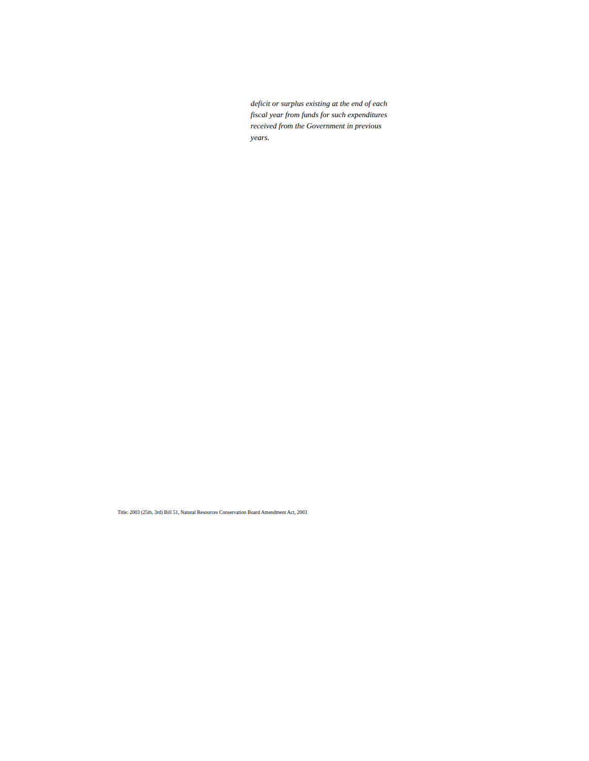deficit or surplus existing at the end of each fiscal year from funds for such expenditures received from the Government in previous years.
Title: 2003 (25th, 3rd) Bill 51, Natural Resources Conservation Board Amendment Act, 2003